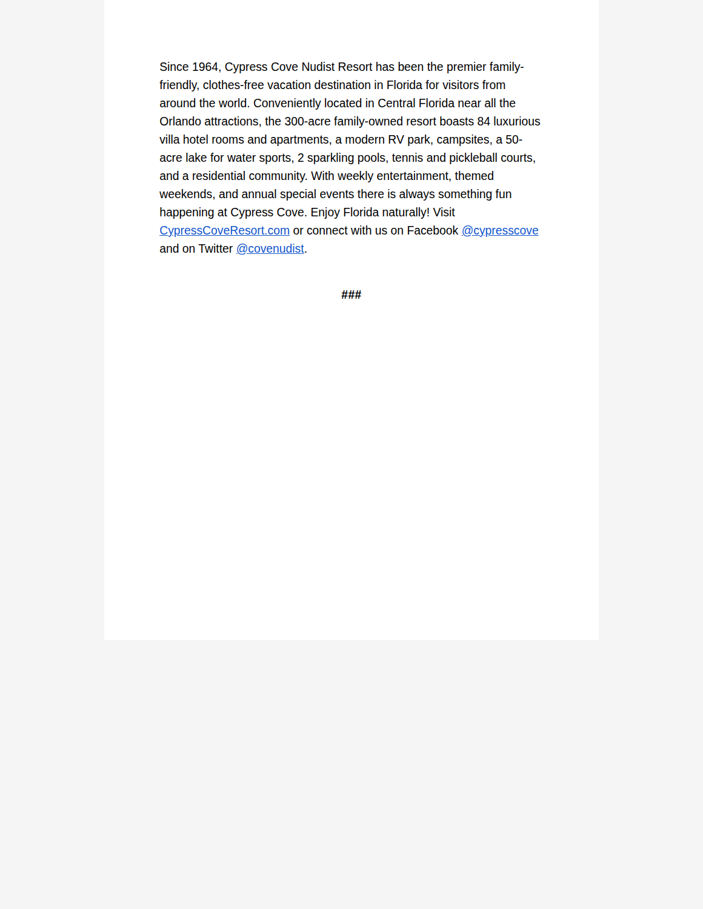Since 1964, Cypress Cove Nudist Resort has been the premier family-friendly, clothes-free vacation destination in Florida for visitors from around the world. Conveniently located in Central Florida near all the Orlando attractions, the 300-acre family-owned resort boasts 84 luxurious villa hotel rooms and apartments, a modern RV park, campsites, a 50-acre lake for water sports, 2 sparkling pools, tennis and pickleball courts, and a residential community. With weekly entertainment, themed weekends, and annual special events there is always something fun happening at Cypress Cove. Enjoy Florida naturally! Visit CypressCoveResort.com or connect with us on Facebook @cypresscove and on Twitter @covenudist.
###